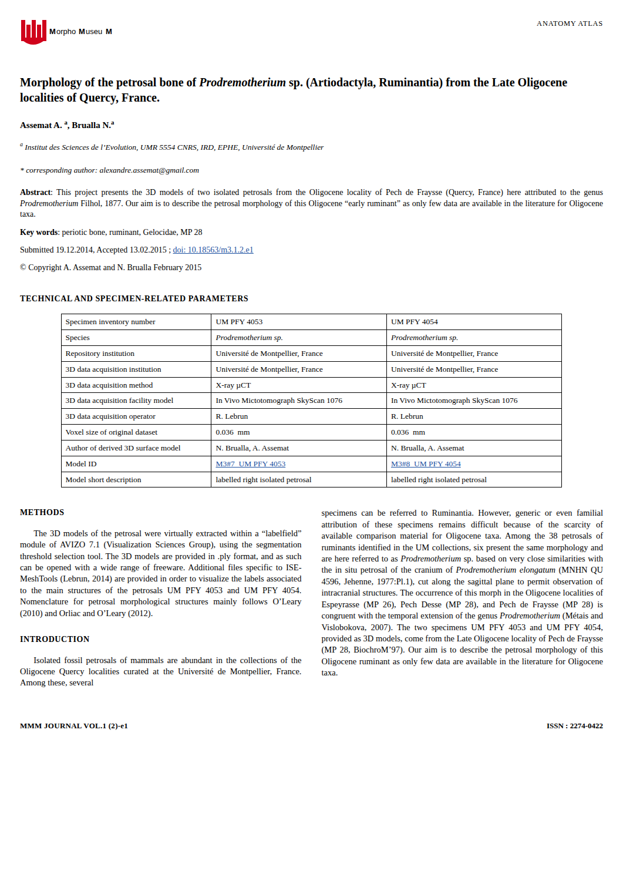M orpho M useu M
ANATOMY ATLAS
Morphology of the petrosal bone of Prodremotherium sp. (Artiodactyla, Ruminantia) from the Late Oligocene localities of Quercy, France.
Assemat A. a, Brualla N.a
a Institut des Sciences de l’Evolution, UMR 5554 CNRS, IRD, EPHE, Université de Montpellier
* corresponding author: alexandre.assemat@gmail.com
Abstract: This project presents the 3D models of two isolated petrosals from the Oligocene locality of Pech de Fraysse (Quercy, France) here attributed to the genus Prodremotherium Filhol, 1877. Our aim is to describe the petrosal morphology of this Oligocene “early ruminant” as only few data are available in the literature for Oligocene taxa.
Key words: periotic bone, ruminant, Gelocidae, MP 28
Submitted 19.12.2014, Accepted 13.02.2015 ; doi: 10.18563/m3.1.2.e1
© Copyright A. Assemat and N. Brualla February 2015
TECHNICAL AND SPECIMEN-RELATED PARAMETERS
| Specimen inventory number | UM PFY 4053 | UM PFY 4054 |
| Species | Prodremotherium sp. | Prodremotherium sp. |
| Repository institution | Université de Montpellier, France | Université de Montpellier, France |
| 3D data acquisition institution | Université de Montpellier, France | Université de Montpellier, France |
| 3D data acquisition method | X-ray µCT | X-ray µCT |
| 3D data acquisition facility model | In Vivo Mictotomograph SkyScan 1076 | In Vivo Mictotomograph SkyScan 1076 |
| 3D data acquisition operator | R. Lebrun | R. Lebrun |
| Voxel size of original dataset | 0.036 mm | 0.036 mm |
| Author of derived 3D surface model | N. Brualla, A. Assemat | N. Brualla, A. Assemat |
| Model ID | M3#7_UM PFY 4053 | M3#8_UM PFY 4054 |
| Model short description | labelled right isolated petrosal | labelled right isolated petrosal |
METHODS
The 3D models of the petrosal were virtually extracted within a “labelfield” module of AVIZO 7.1 (Visualization Sciences Group), using the segmentation threshold selection tool. The 3D models are provided in .ply format, and as such can be opened with a wide range of freeware. Additional files specific to ISE-MeshTools (Lebrun, 2014) are provided in order to visualize the labels associated to the main structures of the petrosals UM PFY 4053 and UM PFY 4054. Nomenclature for petrosal morphological structures mainly follows O’Leary (2010) and Orliac and O’Leary (2012).
INTRODUCTION
Isolated fossil petrosals of mammals are abundant in the collections of the Oligocene Quercy localities curated at the Université de Montpellier, France. Among these, several
specimens can be referred to Ruminantia. However, generic or even familial attribution of these specimens remains difficult because of the scarcity of available comparison material for Oligocene taxa. Among the 38 petrosals of ruminants identified in the UM collections, six present the same morphology and are here referred to as Prodremotherium sp. based on very close similarities with the in situ petrosal of the cranium of Prodremotherium elongatum (MNHN QU 4596, Jehenne, 1977:Pl.1), cut along the sagittal plane to permit observation of intracranial structures. The occurrence of this morph in the Oligocene localities of Espeyrasse (MP 26), Pech Desse (MP 28), and Pech de Fraysse (MP 28) is congruent with the temporal extension of the genus Prodremotherium (Métais and Vislobokova, 2007). The two specimens UM PFY 4053 and UM PFY 4054, provided as 3D models, come from the Late Oligocene locality of Pech de Fraysse (MP 28, BiochroM’97). Our aim is to describe the petrosal morphology of this Oligocene ruminant as only few data are available in the literature for Oligocene taxa.
MMM JOURNAL VOL.1 (2)-e1
ISSN : 2274-0422